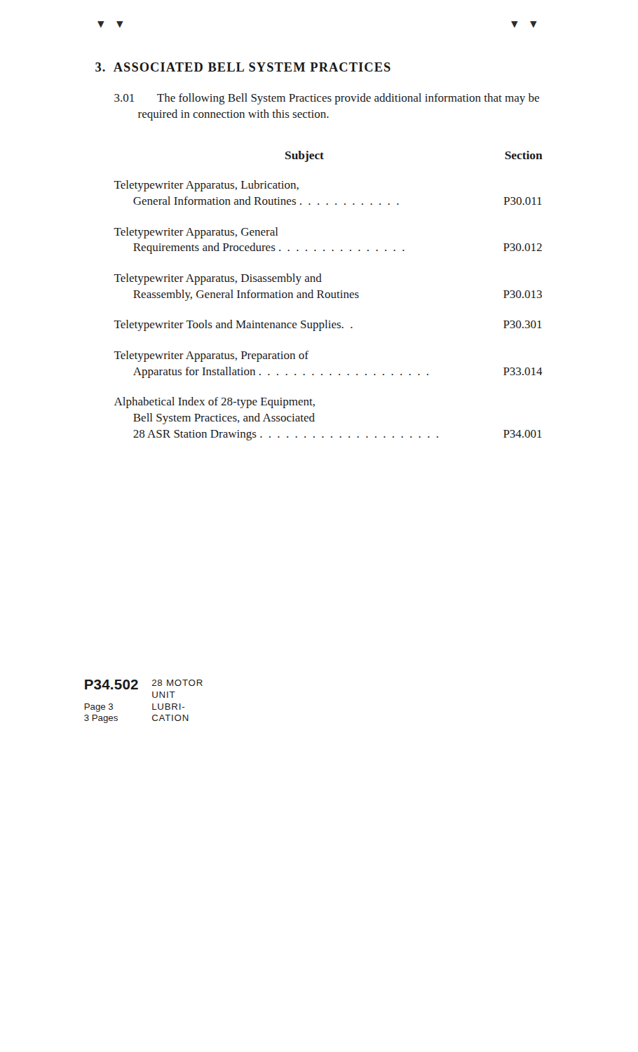▾▾
▾▾
3. Associated Bell System Practices
3.01 The following Bell System Practices provide additional information that may be required in connection with this section.
| Subject | Section |
| --- | --- |
| Teletypewriter Apparatus, Lubrication, General Information and Routines . . . . . . . . . . . . | P30.011 |
| Teletypewriter Apparatus, General Requirements and Procedures . . . . . . . . . . . . . . . | P30.012 |
| Teletypewriter Apparatus, Disassembly and Reassembly, General Information and Routines | P30.013 |
| Teletypewriter Tools and Maintenance Supplies . . | P30.301 |
| Teletypewriter Apparatus, Preparation of Apparatus for Installation . . . . . . . . . . . . . . . . . . . . | P33.014 |
| Alphabetical Index of 28-type Equipment, Bell System Practices, and Associated 28 ASR Station Drawings . . . . . . . . . . . . . . . . . . . . . | P34.001 |
| P34.502 | 28 MOTOR UNIT |
| Page 3 3 Pages | LUBRI- CATION |